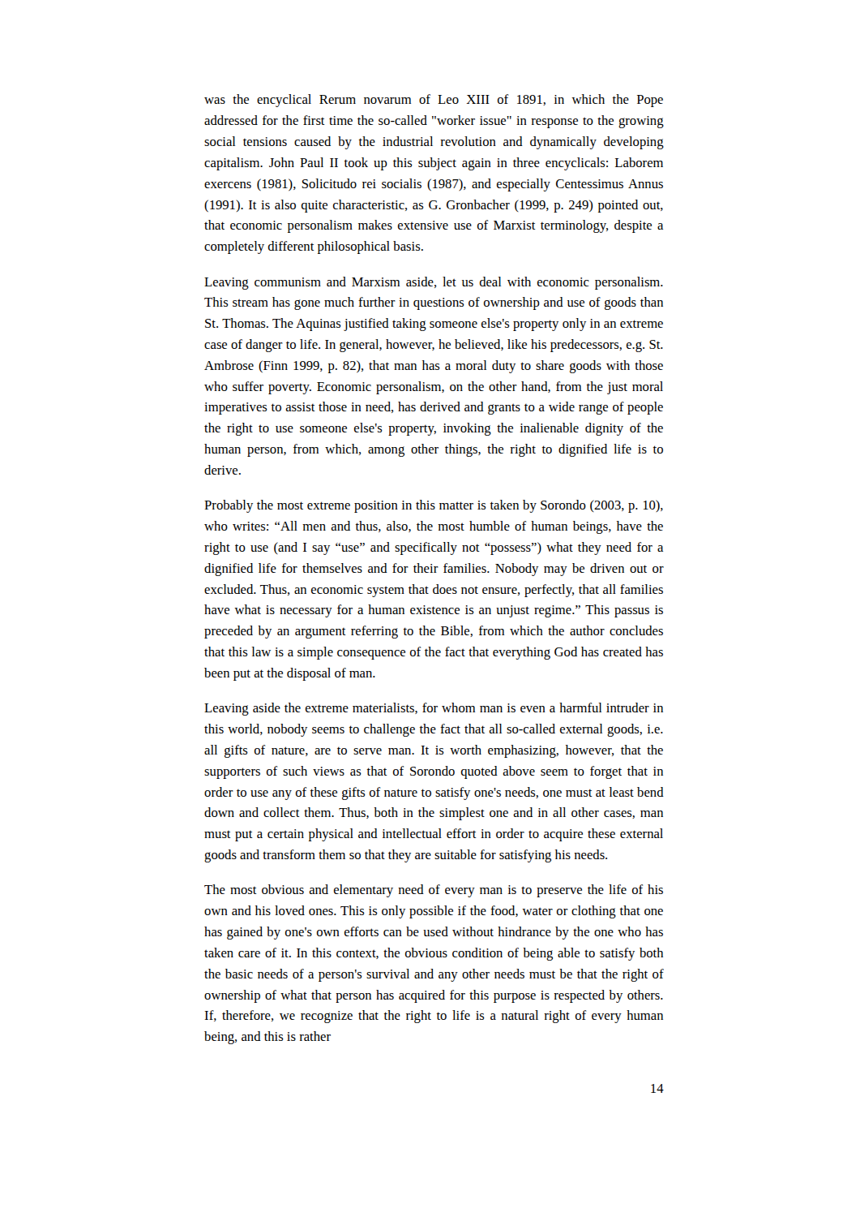was the encyclical Rerum novarum of Leo XIII of 1891, in which the Pope addressed for the first time the so-called "worker issue" in response to the growing social tensions caused by the industrial revolution and dynamically developing capitalism. John Paul II took up this subject again in three encyclicals: Laborem exercens (1981), Solicitudo rei socialis (1987), and especially Centessimus Annus (1991). It is also quite characteristic, as G. Gronbacher (1999, p. 249) pointed out, that economic personalism makes extensive use of Marxist terminology, despite a completely different philosophical basis.
Leaving communism and Marxism aside, let us deal with economic personalism. This stream has gone much further in questions of ownership and use of goods than St. Thomas. The Aquinas justified taking someone else's property only in an extreme case of danger to life. In general, however, he believed, like his predecessors, e.g. St. Ambrose (Finn 1999, p. 82), that man has a moral duty to share goods with those who suffer poverty. Economic personalism, on the other hand, from the just moral imperatives to assist those in need, has derived and grants to a wide range of people the right to use someone else's property, invoking the inalienable dignity of the human person, from which, among other things, the right to dignified life is to derive.
Probably the most extreme position in this matter is taken by Sorondo (2003, p. 10), who writes: “All men and thus, also, the most humble of human beings, have the right to use (and I say “use” and specifically not “possess”) what they need for a dignified life for themselves and for their families. Nobody may be driven out or excluded. Thus, an economic system that does not ensure, perfectly, that all families have what is necessary for a human existence is an unjust regime.” This passus is preceded by an argument referring to the Bible, from which the author concludes that this law is a simple consequence of the fact that everything God has created has been put at the disposal of man.
Leaving aside the extreme materialists, for whom man is even a harmful intruder in this world, nobody seems to challenge the fact that all so-called external goods, i.e. all gifts of nature, are to serve man. It is worth emphasizing, however, that the supporters of such views as that of Sorondo quoted above seem to forget that in order to use any of these gifts of nature to satisfy one's needs, one must at least bend down and collect them. Thus, both in the simplest one and in all other cases, man must put a certain physical and intellectual effort in order to acquire these external goods and transform them so that they are suitable for satisfying his needs.
The most obvious and elementary need of every man is to preserve the life of his own and his loved ones. This is only possible if the food, water or clothing that one has gained by one's own efforts can be used without hindrance by the one who has taken care of it. In this context, the obvious condition of being able to satisfy both the basic needs of a person's survival and any other needs must be that the right of ownership of what that person has acquired for this purpose is respected by others. If, therefore, we recognize that the right to life is a natural right of every human being, and this is rather
14